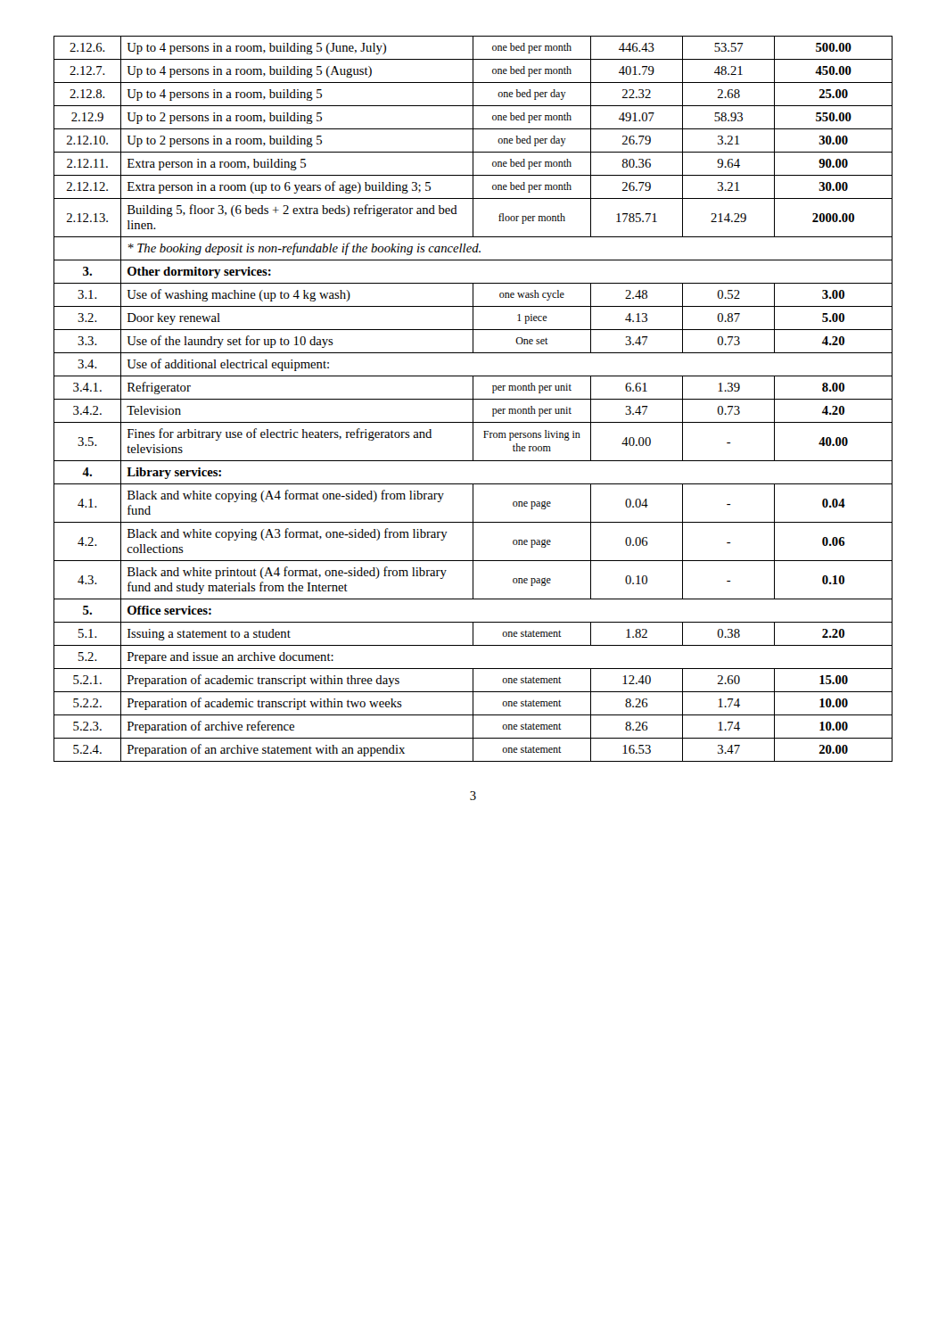| 2.12.6. | Up to 4 persons in a room, building 5 (June, July) | one bed per month | 446.43 | 53.57 | 500.00 |
| 2.12.7. | Up to 4 persons in a room, building 5 (August) | one bed per month | 401.79 | 48.21 | 450.00 |
| 2.12.8. | Up to 4 persons in a room, building 5 | one bed per day | 22.32 | 2.68 | 25.00 |
| 2.12.9 | Up to 2 persons in a room, building 5 | one bed per month | 491.07 | 58.93 | 550.00 |
| 2.12.10. | Up to 2 persons in a room, building 5 | one bed per day | 26.79 | 3.21 | 30.00 |
| 2.12.11. | Extra person in a room, building 5 | one bed per month | 80.36 | 9.64 | 90.00 |
| 2.12.12. | Extra person in a room (up to 6 years of age) building 3; 5 | one bed per month | 26.79 | 3.21 | 30.00 |
| 2.12.13. | Building 5, floor 3, (6 beds + 2 extra beds) refrigerator and bed linen. | floor per month | 1785.71 | 214.29 | 2000.00 |
| | * The booking deposit is non-refundable if the booking is cancelled. |
| 3. | Other dormitory services: |
| 3.1. | Use of washing machine (up to 4 kg wash) | one wash cycle | 2.48 | 0.52 | 3.00 |
| 3.2. | Door key renewal | 1 piece | 4.13 | 0.87 | 5.00 |
| 3.3. | Use of the laundry set for up to 10 days | One set | 3.47 | 0.73 | 4.20 |
| 3.4. | Use of additional electrical equipment: |
| 3.4.1. | Refrigerator | per month per unit | 6.61 | 1.39 | 8.00 |
| 3.4.2. | Television | per month per unit | 3.47 | 0.73 | 4.20 |
| 3.5. | Fines for arbitrary use of electric heaters, refrigerators and televisions | From persons living in the room | 40.00 | - | 40.00 |
| 4. | Library services: |
| 4.1. | Black and white copying (A4 format one-sided) from library fund | one page | 0.04 | - | 0.04 |
| 4.2. | Black and white copying (A3 format, one-sided) from library collections | one page | 0.06 | - | 0.06 |
| 4.3. | Black and white printout (A4 format, one-sided) from library fund and study materials from the Internet | one page | 0.10 | - | 0.10 |
| 5. | Office services: |
| 5.1. | Issuing a statement to a student | one statement | 1.82 | 0.38 | 2.20 |
| 5.2. | Prepare and issue an archive document: |
| 5.2.1. | Preparation of academic transcript within three days | one statement | 12.40 | 2.60 | 15.00 |
| 5.2.2. | Preparation of academic transcript within two weeks | one statement | 8.26 | 1.74 | 10.00 |
| 5.2.3. | Preparation of archive reference | one statement | 8.26 | 1.74 | 10.00 |
| 5.2.4. | Preparation of an archive statement with an appendix | one statement | 16.53 | 3.47 | 20.00 |
3